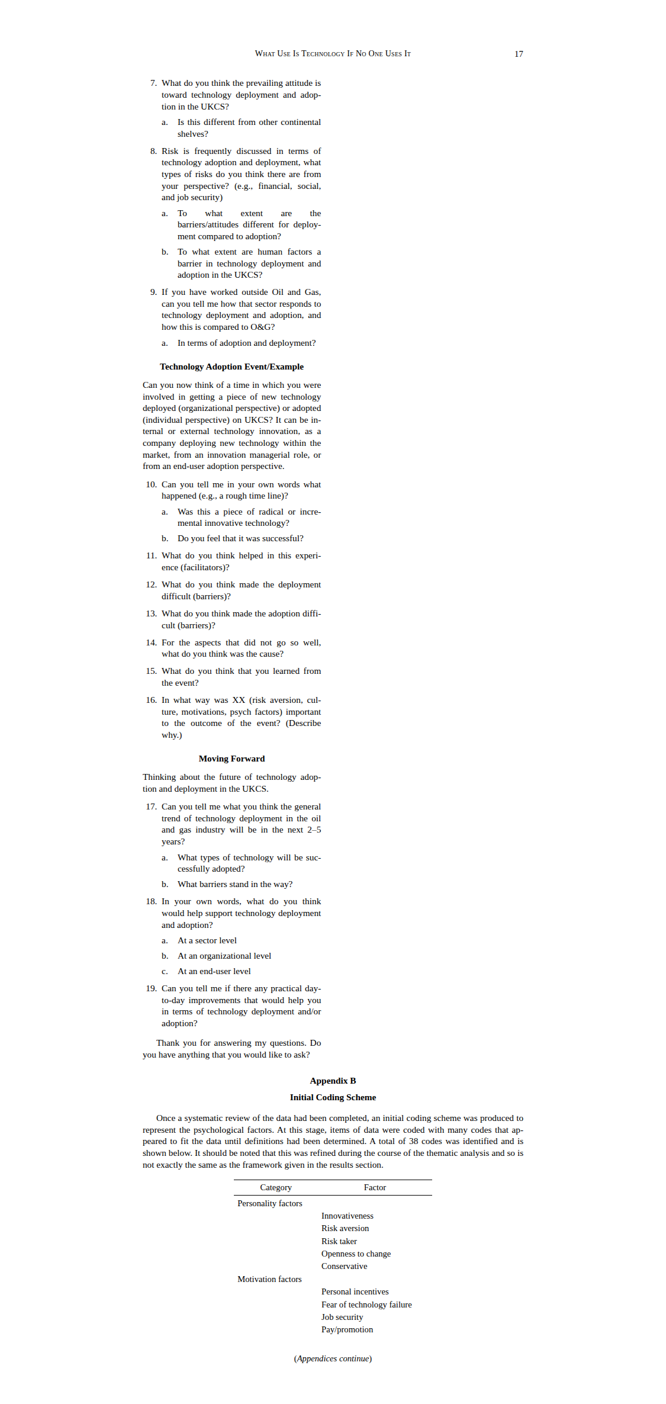What Use Is Technology If No One Uses It 17
7 What do you think the prevailing attitude is toward technology deployment and adoption in the UKCS?
a. Is this different from other continental shelves?
8 Risk is frequently discussed in terms of technology adoption and deployment, what types of risks do you think there are from your perspective? (e.g., financial, social, and job security)
a. To what extent are the barriers/attitudes different for deployment compared to adoption?
b. To what extent are human factors a barrier in technology deployment and adoption in the UKCS?
9 If you have worked outside Oil and Gas, can you tell me how that sector responds to technology deployment and adoption, and how this is compared to O&G?
a. In terms of adoption and deployment?
Technology Adoption Event/Example
Can you now think of a time in which you were involved in getting a piece of new technology deployed (organizational perspective) or adopted (individual perspective) on UKCS? It can be internal or external technology innovation, as a company deploying new technology within the market, from an innovation managerial role, or from an end-user adoption perspective.
10 Can you tell me in your own words what happened (e.g., a rough time line)?
a. Was this a piece of radical or incremental innovative technology?
b. Do you feel that it was successful?
11 What do you think helped in this experience (facilitators)?
12 What do you think made the deployment difficult (barriers)?
13 What do you think made the adoption difficult (barriers)?
14 For the aspects that did not go so well, what do you think was the cause?
15 What do you think that you learned from the event?
16 In what way was XX (risk aversion, culture, motivations, psych factors) important to the outcome of the event? (Describe why.)
Moving Forward
Thinking about the future of technology adoption and deployment in the UKCS.
17 Can you tell me what you think the general trend of technology deployment in the oil and gas industry will be in the next 2–5 years?
a. What types of technology will be successfully adopted?
b. What barriers stand in the way?
18 In your own words, what do you think would help support technology deployment and adoption?
a. At a sector level
b. At an organizational level
c. At an end-user level
19 Can you tell me if there any practical day-to-day improvements that would help you in terms of technology deployment and/or adoption?
Thank you for answering my questions. Do you have anything that you would like to ask?
Appendix B
Initial Coding Scheme
Once a systematic review of the data had been completed, an initial coding scheme was produced to represent the psychological factors. At this stage, items of data were coded with many codes that appeared to fit the data until definitions had been determined. A total of 38 codes was identified and is shown below. It should be noted that this was refined during the course of the thematic analysis and so is not exactly the same as the framework given in the results section.
| Category | Factor |
| --- | --- |
| Personality factors | |
| | Innovativeness |
| | Risk aversion |
| | Risk taker |
| | Openness to change |
| | Conservative |
| Motivation factors | |
| | Personal incentives |
| | Fear of technology failure |
| | Job security |
| | Pay/promotion |
(Appendices continue)